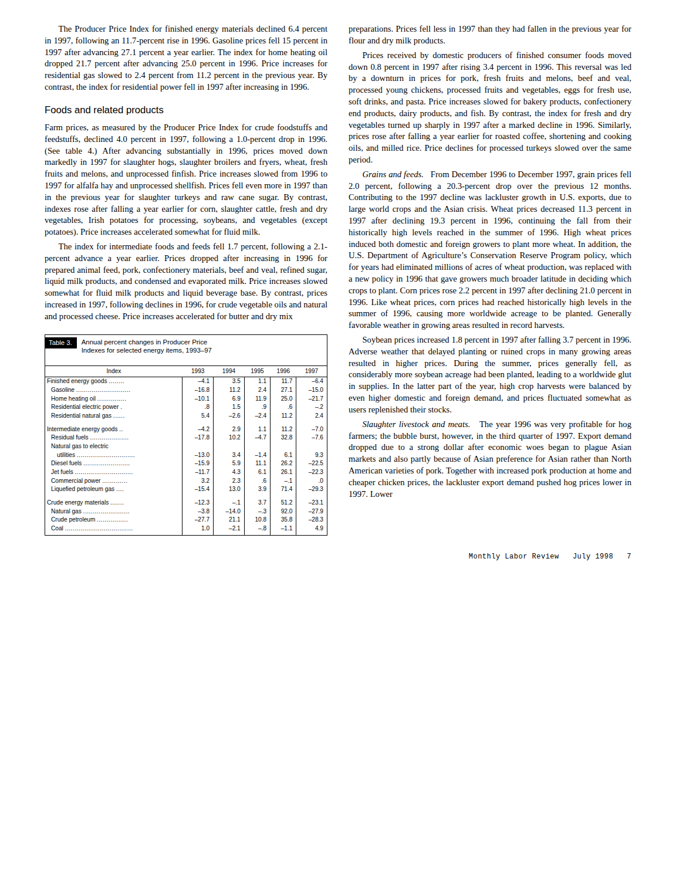The Producer Price Index for finished energy materials declined 6.4 percent in 1997, following an 11.7-percent rise in 1996. Gasoline prices fell 15 percent in 1997 after advancing 27.1 percent a year earlier. The index for home heating oil dropped 21.7 percent after advancing 25.0 percent in 1996. Price increases for residential gas slowed to 2.4 percent from 11.2 percent in the previous year. By contrast, the index for residential power fell in 1997 after increasing in 1996.
Foods and related products
Farm prices, as measured by the Producer Price Index for crude foodstuffs and feedstuffs, declined 4.0 percent in 1997, following a 1.0-percent drop in 1996. (See table 4.) After advancing substantially in 1996, prices moved down markedly in 1997 for slaughter hogs, slaughter broilers and fryers, wheat, fresh fruits and melons, and unprocessed finfish. Price increases slowed from 1996 to 1997 for alfalfa hay and unprocessed shellfish. Prices fell even more in 1997 than in the previous year for slaughter turkeys and raw cane sugar. By contrast, indexes rose after falling a year earlier for corn, slaughter cattle, fresh and dry vegetables, Irish potatoes for processing, soybeans, and vegetables (except potatoes). Price increases accelerated somewhat for fluid milk.
The index for intermediate foods and feeds fell 1.7 percent, following a 2.1-percent advance a year earlier. Prices dropped after increasing in 1996 for prepared animal feed, pork, confectionery materials, beef and veal, refined sugar, liquid milk products, and condensed and evaporated milk. Price increases slowed somewhat for fluid milk products and liquid beverage base. By contrast, prices increased in 1997, following declines in 1996, for crude vegetable oils and natural and processed cheese. Price increases accelerated for butter and dry mix
Table 3. Annual percent changes in Producer Price
Indexes for selected energy items, 1993–97
| Index | 1993 | 1994 | 1995 | 1996 | 1997 |
| --- | --- | --- | --- | --- | --- |
| Finished energy goods ........ | –4.1 | 3.5 | 1.1 | 11.7 | –6.4 |
| Gasoline ............................ | –16.8 | 11.2 | 2.4 | 27.1 | –15.0 |
| Home heating oil ............... | –10.1 | 6.9 | 11.9 | 25.0 | –21.7 |
| Residential electric power . | .8 | 1.5 | .9 | .6 | –.2 |
| Residential natural gas ...... | 5.4 | –2.6 | –2.4 | 11.2 | 2.4 |
| Intermediate energy goods .. | –4.2 | 2.9 | 1.1 | 11.2 | –7.0 |
| Residual fuels .................... | –17.8 | 10.2 | –4.7 | 32.8 | –7.6 |
| Natural gas to electric | | | | | |
| utilities .............................. | –13.0 | 3.4 | –1.4 | 6.1 | 9.3 |
| Diesel fuels ........................ | –15.9 | 5.9 | 11.1 | 26.2 | –22.5 |
| Jet fuels .............................. | –11.7 | 4.3 | 6.1 | 26.1 | –22.3 |
| Commercial power ............. | 3.2 | 2.3 | .6 | –.1 | .0 |
| Liquefied petroleum gas .... | –15.4 | 13.0 | 3.9 | 71.4 | –29.3 |
| Crude energy materials ....... | –12.3 | –.1 | 3.7 | 51.2 | –23.1 |
| Natural gas ........................ | –3.8 | –14.0 | –.3 | 92.0 | –27.9 |
| Crude petroleum ................ | –27.7 | 21.1 | 10.8 | 35.8 | –28.3 |
| Coal ................................... | 1.0 | –2.1 | –.8 | –1.1 | 4.9 |
preparations. Prices fell less in 1997 than they had fallen in the previous year for flour and dry milk products.
Prices received by domestic producers of finished consumer foods moved down 0.8 percent in 1997 after rising 3.4 percent in 1996. This reversal was led by a downturn in prices for pork, fresh fruits and melons, beef and veal, processed young chickens, processed fruits and vegetables, eggs for fresh use, soft drinks, and pasta. Price increases slowed for bakery products, confectionery end products, dairy products, and fish. By contrast, the index for fresh and dry vegetables turned up sharply in 1997 after a marked decline in 1996. Similarly, prices rose after falling a year earlier for roasted coffee, shortening and cooking oils, and milled rice. Price declines for processed turkeys slowed over the same period.
Grains and feeds. From December 1996 to December 1997, grain prices fell 2.0 percent, following a 20.3-percent drop over the previous 12 months. Contributing to the 1997 decline was lackluster growth in U.S. exports, due to large world crops and the Asian crisis. Wheat prices decreased 11.3 percent in 1997 after declining 19.3 percent in 1996, continuing the fall from their historically high levels reached in the summer of 1996. High wheat prices induced both domestic and foreign growers to plant more wheat. In addition, the U.S. Department of Agriculture’s Conservation Reserve Program policy, which for years had eliminated millions of acres of wheat production, was replaced with a new policy in 1996 that gave growers much broader latitude in deciding which crops to plant. Corn prices rose 2.2 percent in 1997 after declining 21.0 percent in 1996. Like wheat prices, corn prices had reached historically high levels in the summer of 1996, causing more worldwide acreage to be planted. Generally favorable weather in growing areas resulted in record harvests.
Soybean prices increased 1.8 percent in 1997 after falling 3.7 percent in 1996. Adverse weather that delayed planting or ruined crops in many growing areas resulted in higher prices. During the summer, prices generally fell, as considerably more soybean acreage had been planted, leading to a worldwide glut in supplies. In the latter part of the year, high crop harvests were balanced by even higher domestic and foreign demand, and prices fluctuated somewhat as users replenished their stocks.
Slaughter livestock and meats. The year 1996 was very profitable for hog farmers; the bubble burst, however, in the third quarter of 1997. Export demand dropped due to a strong dollar after economic woes began to plague Asian markets and also partly because of Asian preference for Asian rather than North American varieties of pork. Together with increased pork production at home and cheaper chicken prices, the lackluster export demand pushed hog prices lower in 1997. Lower
Monthly Labor Review July 1998 7